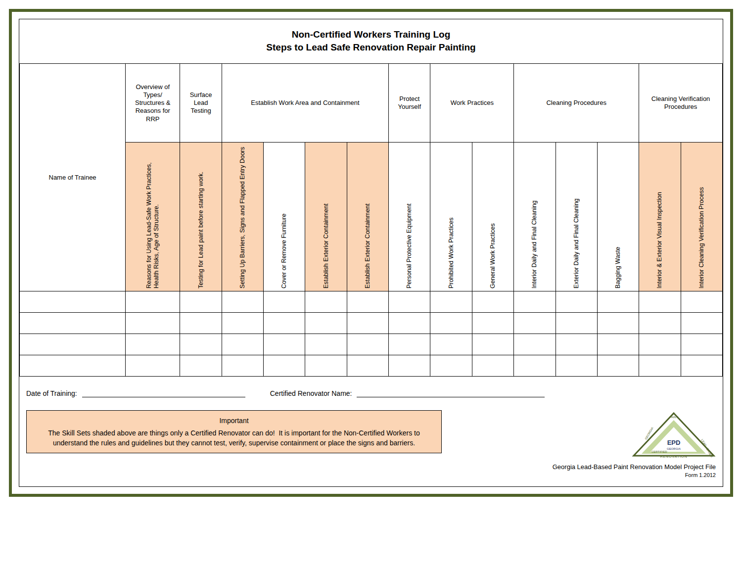Non-Certified Workers Training Log
Steps to Lead Safe Renovation Repair Painting
| Name of Trainee | Overview of Types/ Structures & Reasons for RRP | Surface Lead Testing | Establish Work Area and Containment | Protect Yourself | Work Practices | Cleaning Procedures | Cleaning Verification Procedures |
| --- | --- | --- | --- | --- | --- | --- | --- |
| Reasons for Using Lead-Safe Work Practices, Health Risks, Age of Structure. | Testing for Lead paint before starting work. | Setting Up Barriers, Signs and Flapped Entry Doors | Cover or Remove Furniture | Establish Exterior Containment | Establish Exterior Containment | Personal Protective Equipment | Prohibited Work Practices | General Work Practices | Interior Daily and Final Cleaning | Exterior Daily and Final Cleaning | Bagging Waste | Interior & Exterior Visual Inspection | Interior Cleaning Verification Process |
Date of Training: Certified Renovator Name:
Important The Skill Sets shaded above are things only a Certified Renovator can do! It is important for the Non-Certified Workers to understand the rules and guidelines but they cannot test, verify, supervise containment or place the signs and barriers.
EPD GEORGIA GEORGIA LEAD · BASED PAINT CERTIFIED RENOVATION
Georgia Lead-Based Paint Renovation Model Project File
Form 1.2012